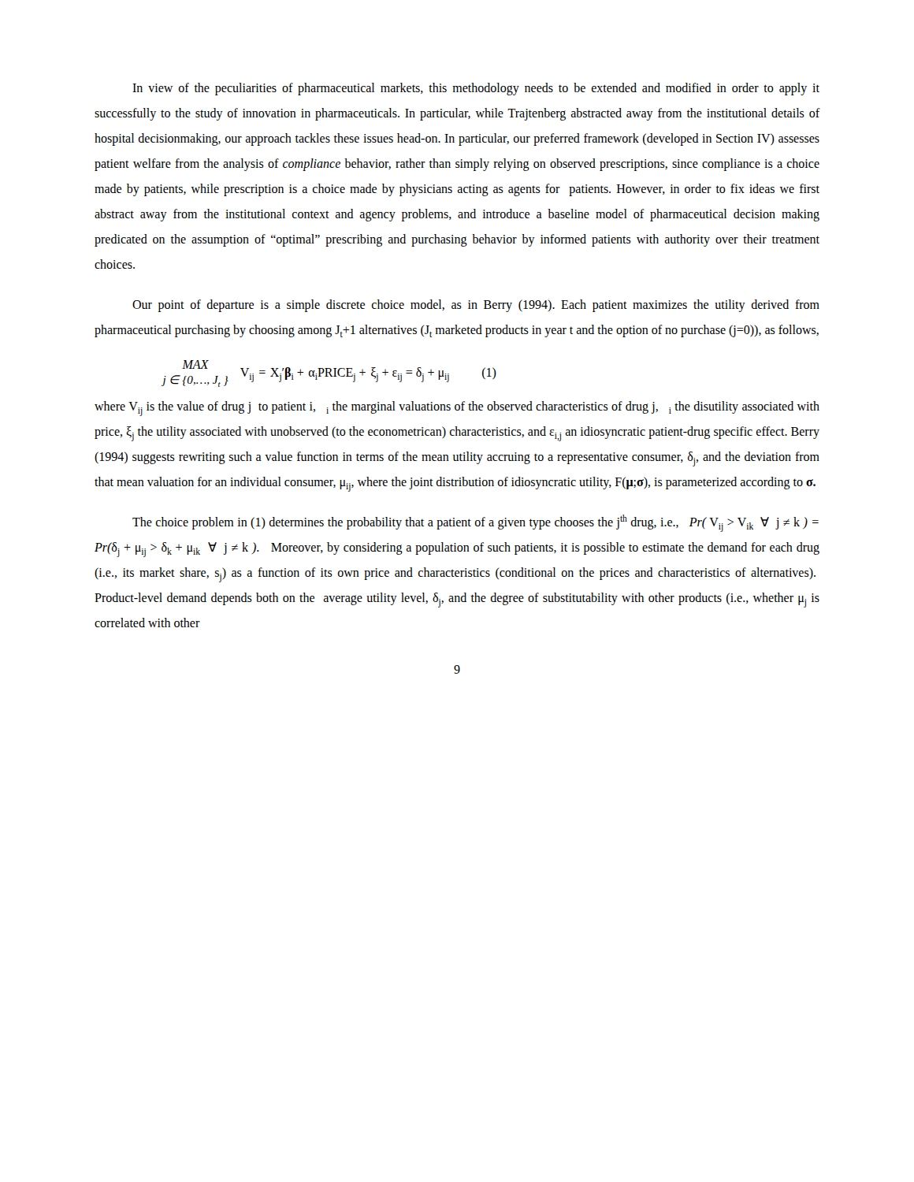In view of the peculiarities of pharmaceutical markets, this methodology needs to be extended and modified in order to apply it successfully to the study of innovation in pharmaceuticals. In particular, while Trajtenberg abstracted away from the institutional details of hospital decisionmaking, our approach tackles these issues head-on. In particular, our preferred framework (developed in Section IV) assesses patient welfare from the analysis of compliance behavior, rather than simply relying on observed prescriptions, since compliance is a choice made by patients, while prescription is a choice made by physicians acting as agents for patients. However, in order to fix ideas we first abstract away from the institutional context and agency problems, and introduce a baseline model of pharmaceutical decision making predicated on the assumption of “optimal” prescribing and purchasing behavior by informed patients with authority over their treatment choices.
Our point of departure is a simple discrete choice model, as in Berry (1994). Each patient maximizes the utility derived from pharmaceutical purchasing by choosing among Jt+1 alternatives (Jt marketed products in year t and the option of no purchase (j=0)), as follows,
MAX j ∈ {0,…, Jt } Vij = Xj′βi + αiPRICEj + ξj + εij = δj + μij (1)
where Vij is the value of drug j to patient i, i the marginal valuations of the observed characteristics of drug j, i the disutility associated with price, ξj the utility associated with unobserved (to the econometrican) characteristics, and εi,j an idiosyncratic patient-drug specific effect. Berry (1994) suggests rewriting such a value function in terms of the mean utility accruing to a representative consumer, δj, and the deviation from that mean valuation for an individual consumer, μij, where the joint distribution of idiosyncratic utility, F(μ;σ), is parameterized according to σ.
The choice problem in (1) determines the probability that a patient of a given type chooses the jth drug, i.e., Pr( Vij > Vik ∀ j ≠ k ) = Pr(δj + μij > δk + μik ∀ j ≠ k ). Moreover, by considering a population of such patients, it is possible to estimate the demand for each drug (i.e., its market share, sj) as a function of its own price and characteristics (conditional on the prices and characteristics of alternatives). Product-level demand depends both on the average utility level, δj, and the degree of substitutability with other products (i.e., whether μj is correlated with other
9